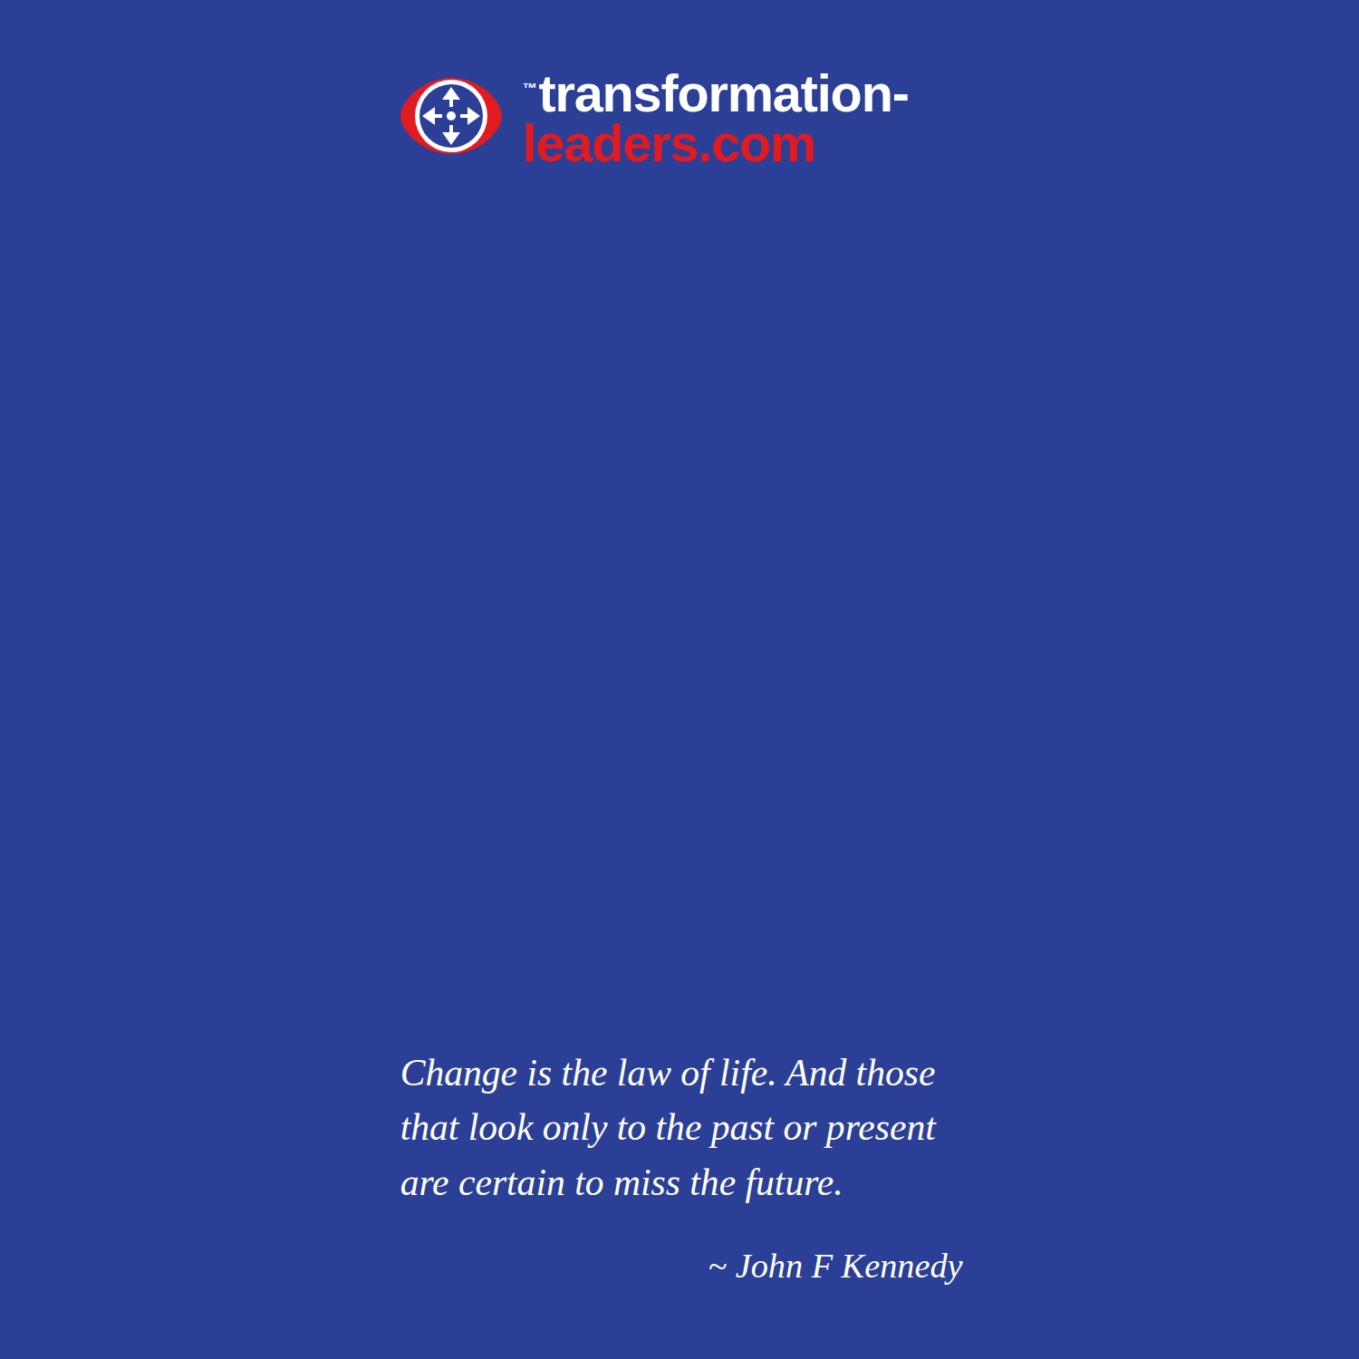Transformation Leaders logo
™transformation-leaders.com
Change is the law of life. And those that look only to the past or present are certain to miss the future.
~ John F Kennedy